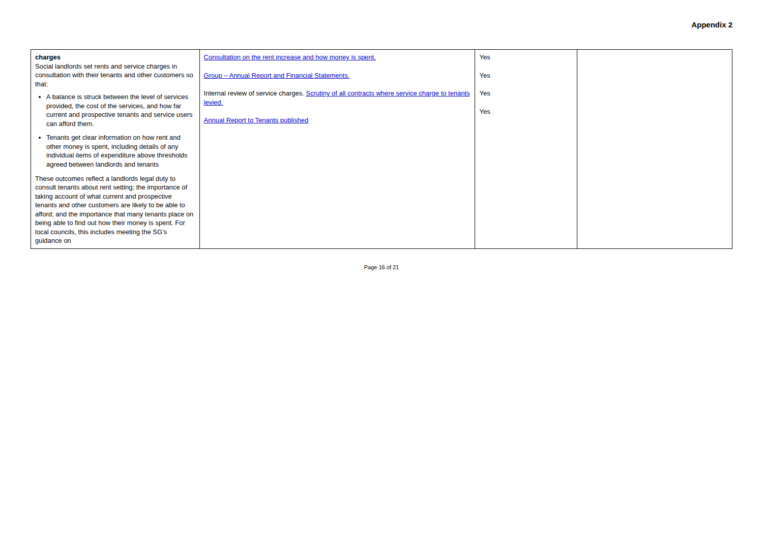Appendix 2
| charges Social landlords set rents and service charges in consultation with their tenants and other customers so that: A balance is struck between the level of services provided, the cost of the services, and how far current and prospective tenants and service users can afford them. Tenants get clear information on how rent and other money is spent, including details of any individual items of expenditure above thresholds agreed between landlords and tenants These outcomes reflect a landlords legal duty to consult tenants about rent setting; the importance of taking account of what current and prospective tenants and other customers are likely to be able to afford; and the importance that many tenants place on being able to find out how their money is spent. For local councils, this includes meeting the SG’s guidance on | Consultation on the rent increase and how money is spent. Group – Annual Report and Financial Statements. Internal review of service charges. Scrutiny of all contracts where service charge to tenants levied. Annual Report to Tenants published | Yes Yes Yes Yes | |
Page 16 of 21